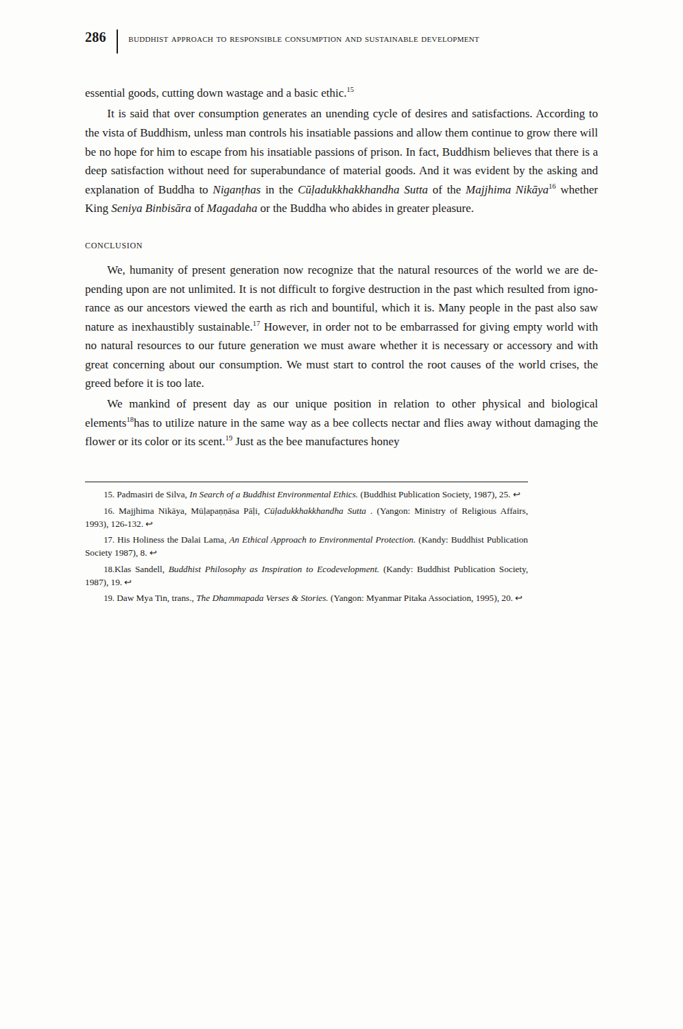286
Buddhist Approach to Responsible Consumption and Sustainable Development
essential goods, cutting down wastage and a basic ethic.15
It is said that over consumption generates an unending cycle of desires and satisfactions. According to the vista of Buddhism, unless man controls his insatiable passions and allow them continue to grow there will be no hope for him to escape from his insatiable passions of prison. In fact, Buddhism believes that there is a deep satisfaction without need for superabundance of material goods. And it was evident by the asking and explanation of Buddha to Niganṭhas in the Cūḷadukkhakkhandha Sutta of the Majjhima Nikāya16 whether King Seniya Binbisāra of Magadaha or the Buddha who abides in greater pleasure.
Conclusion
We, humanity of present generation now recognize that the natural resources of the world we are depending upon are not unlimited. It is not difficult to forgive destruction in the past which resulted from ignorance as our ancestors viewed the earth as rich and bountiful, which it is. Many people in the past also saw nature as inexhaustibly sustainable.17 However, in order not to be embarrassed for giving empty world with no natural resources to our future generation we must aware whether it is necessary or accessory and with great concerning about our consumption. We must start to control the root causes of the world crises, the greed before it is too late.
We mankind of present day as our unique position in relation to other physical and biological elements18has to utilize nature in the same way as a bee collects nectar and flies away without damaging the flower or its color or its scent.19 Just as the bee manufactures honey
15. Padmasiri de Silva, In Search of a Buddhist Environmental Ethics. (Buddhist Publication Society, 1987), 25. ↩
16. Majjhima Nikāya, Mūḷapaṇṇāsa Pāḷi, Cūḷadukkhakkhandha Sutta . (Yangon: Ministry of Religious Affairs, 1993), 126-132. ↩
17. His Holiness the Dalai Lama, An Ethical Approach to Environmental Protection. (Kandy: Buddhist Publication Society 1987), 8. ↩
18. Klas Sandell, Buddhist Philosophy as Inspiration to Ecodevelopment. (Kandy: Buddhist Publication Society, 1987), 19. ↩
19. Daw Mya Tin, trans., The Dhammapada Verses & Stories. (Yangon: Myanmar Pitaka Association, 1995), 20. ↩